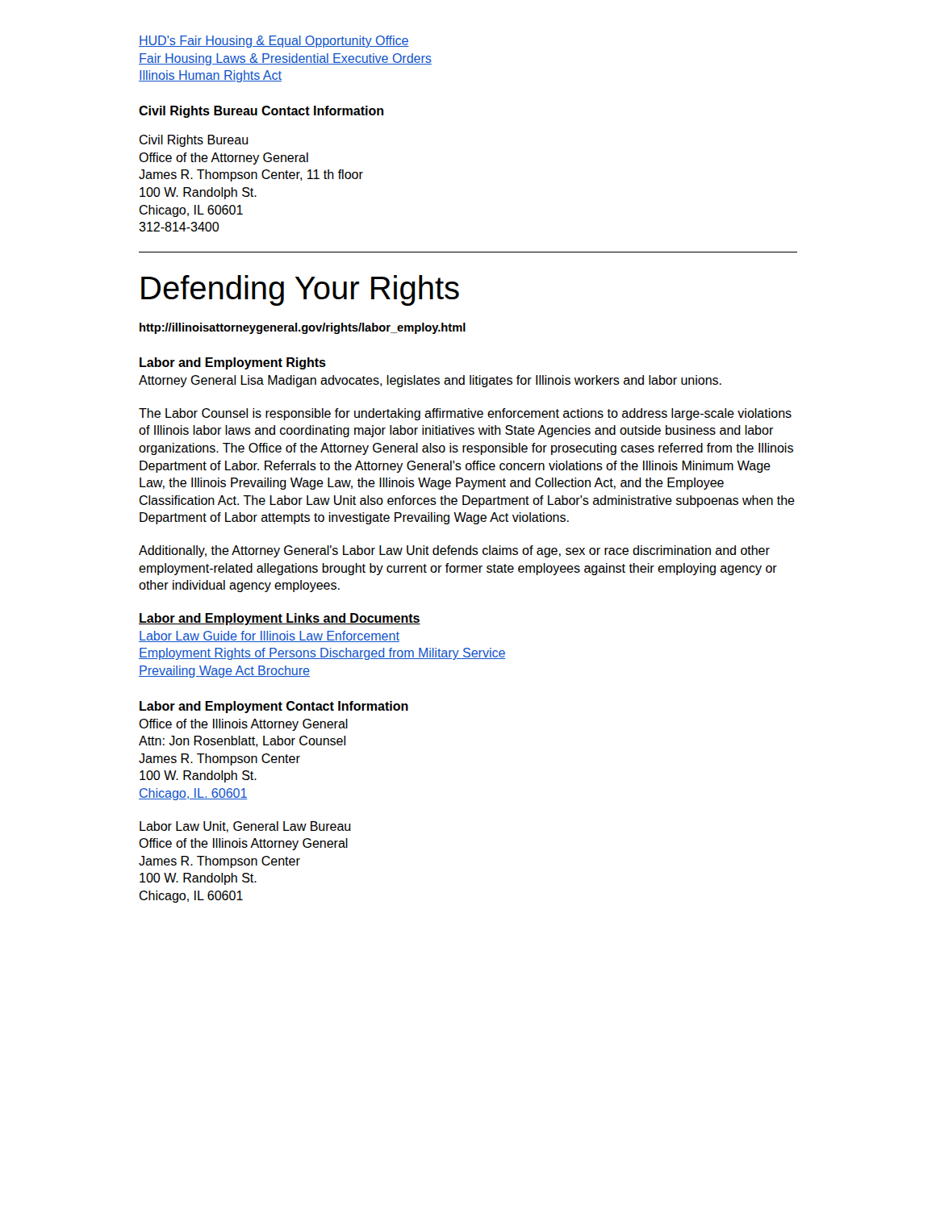HUD's Fair Housing & Equal Opportunity Office Fair Housing Laws & Presidential Executive Orders Illinois Human Rights Act
Civil Rights Bureau Contact Information
Civil Rights Bureau
Office of the Attorney General
James R. Thompson Center, 11 th floor
100 W. Randolph St.
Chicago, IL 60601
312-814-3400
Defending Your Rights
http://illinoisattorneygeneral.gov/rights/labor_employ.html
Labor and Employment Rights
Attorney General Lisa Madigan advocates, legislates and litigates for Illinois workers and labor unions.
The Labor Counsel is responsible for undertaking affirmative enforcement actions to address large-scale violations of Illinois labor laws and coordinating major labor initiatives with State Agencies and outside business and labor organizations. The Office of the Attorney General also is responsible for prosecuting cases referred from the Illinois Department of Labor. Referrals to the Attorney General's office concern violations of the Illinois Minimum Wage Law, the Illinois Prevailing Wage Law, the Illinois Wage Payment and Collection Act, and the Employee Classification Act. The Labor Law Unit also enforces the Department of Labor's administrative subpoenas when the Department of Labor attempts to investigate Prevailing Wage Act violations.
Additionally, the Attorney General's Labor Law Unit defends claims of age, sex or race discrimination and other employment-related allegations brought by current or former state employees against their employing agency or other individual agency employees.
Labor and Employment Links and Documents
Labor Law Guide for Illinois Law Enforcement Employment Rights of Persons Discharged from Military Service Prevailing Wage Act Brochure
Labor and Employment Contact Information
Office of the Illinois Attorney General
Attn: Jon Rosenblatt, Labor Counsel
James R. Thompson Center
100 W. Randolph St.
Chicago, IL. 60601
Labor Law Unit, General Law Bureau
Office of the Illinois Attorney General
James R. Thompson Center
100 W. Randolph St.
Chicago, IL 60601